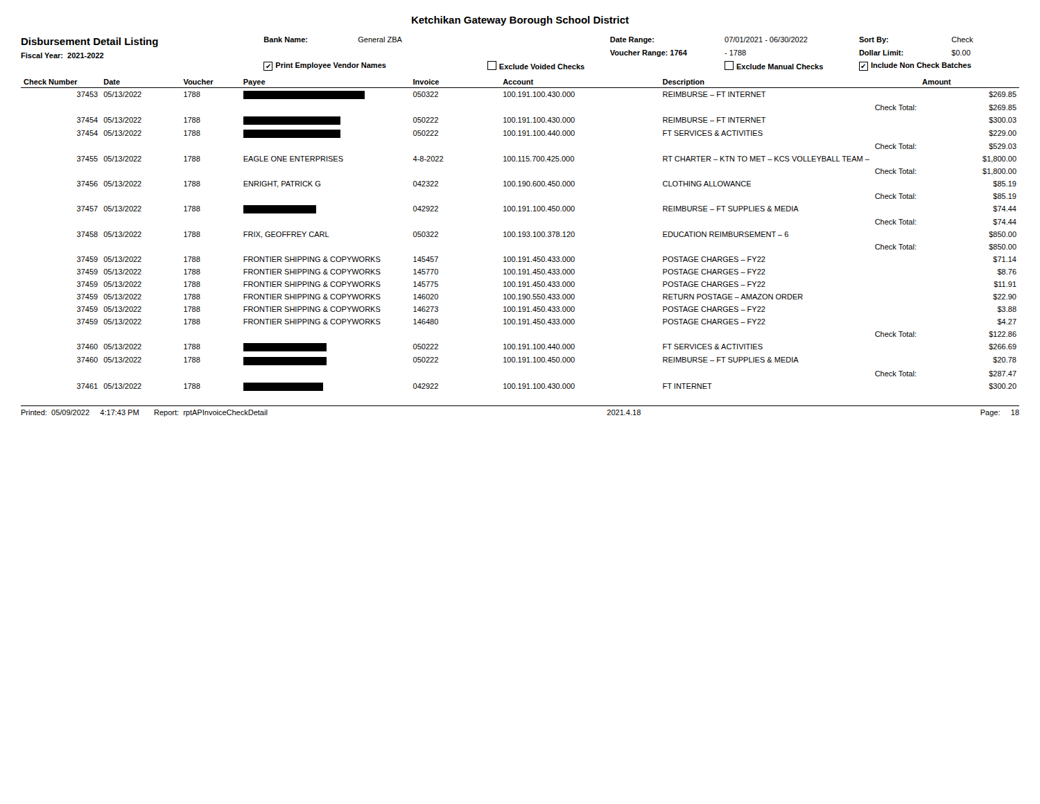Ketchikan Gateway Borough School District
| Disbursement Detail Listing | Bank Name: | General ZBA | | Date Range: | 07/01/2021 - 06/30/2022 | Sort By: | Check |
| Fiscal Year: 2021-2022 | | | | Voucher Range: 1764 | - 1788 | Dollar Limit: | $0.00 |
| | Print Employee Vendor Names | Exclude Voided Checks | Exclude Manual Checks | Include Non Check Batches |
| Check Number | Date | Voucher | Payee | Invoice | Account | Description | Amount |
| --- | --- | --- | --- | --- | --- | --- | --- |
| 37453 | 05/13/2022 | 1788 | | 050322 | 100.191.100.430.000 | REIMBURSE – FT INTERNET | $269.85 |
| | Check Total: | $269.85 |
| 37454 | 05/13/2022 | 1788 | | 050222 | 100.191.100.430.000 | REIMBURSE – FT INTERNET | $300.03 |
| 37454 | 05/13/2022 | 1788 | | 050222 | 100.191.100.440.000 | FT SERVICES & ACTIVITIES | $229.00 |
| | Check Total: | $529.03 |
| 37455 | 05/13/2022 | 1788 | EAGLE ONE ENTERPRISES | 4-8-2022 | 100.115.700.425.000 | RT CHARTER – KTN TO MET – KCS VOLLEYBALL TEAM – | $1,800.00 |
| | Check Total: | $1,800.00 |
| 37456 | 05/13/2022 | 1788 | ENRIGHT, PATRICK G | 042322 | 100.190.600.450.000 | CLOTHING ALLOWANCE | $85.19 |
| | Check Total: | $85.19 |
| 37457 | 05/13/2022 | 1788 | | 042922 | 100.191.100.450.000 | REIMBURSE – FT SUPPLIES & MEDIA | $74.44 |
| | Check Total: | $74.44 |
| 37458 | 05/13/2022 | 1788 | FRIX, GEOFFREY CARL | 050322 | 100.193.100.378.120 | EDUCATION REIMBURSEMENT – 6 | $850.00 |
| | Check Total: | $850.00 |
| 37459 | 05/13/2022 | 1788 | FRONTIER SHIPPING & COPYWORKS | 145457 | 100.191.450.433.000 | POSTAGE CHARGES – FY22 | $71.14 |
| 37459 | 05/13/2022 | 1788 | FRONTIER SHIPPING & COPYWORKS | 145770 | 100.191.450.433.000 | POSTAGE CHARGES – FY22 | $8.76 |
| 37459 | 05/13/2022 | 1788 | FRONTIER SHIPPING & COPYWORKS | 145775 | 100.191.450.433.000 | POSTAGE CHARGES – FY22 | $11.91 |
| 37459 | 05/13/2022 | 1788 | FRONTIER SHIPPING & COPYWORKS | 146020 | 100.190.550.433.000 | RETURN POSTAGE – AMAZON ORDER | $22.90 |
| 37459 | 05/13/2022 | 1788 | FRONTIER SHIPPING & COPYWORKS | 146273 | 100.191.450.433.000 | POSTAGE CHARGES – FY22 | $3.88 |
| 37459 | 05/13/2022 | 1788 | FRONTIER SHIPPING & COPYWORKS | 146480 | 100.191.450.433.000 | POSTAGE CHARGES – FY22 | $4.27 |
| | Check Total: | $122.86 |
| 37460 | 05/13/2022 | 1788 | | 050222 | 100.191.100.440.000 | FT SERVICES & ACTIVITIES | $266.69 |
| 37460 | 05/13/2022 | 1788 | | 050222 | 100.191.100.450.000 | REIMBURSE – FT SUPPLIES & MEDIA | $20.78 |
| | Check Total: | $287.47 |
| 37461 | 05/13/2022 | 1788 | | 042922 | 100.191.100.430.000 | FT INTERNET | $300.20 |
Printed: 05/09/2022 4:17:43 PM Report: rptAPInvoiceCheckDetail
Page: 18
2021.4.18